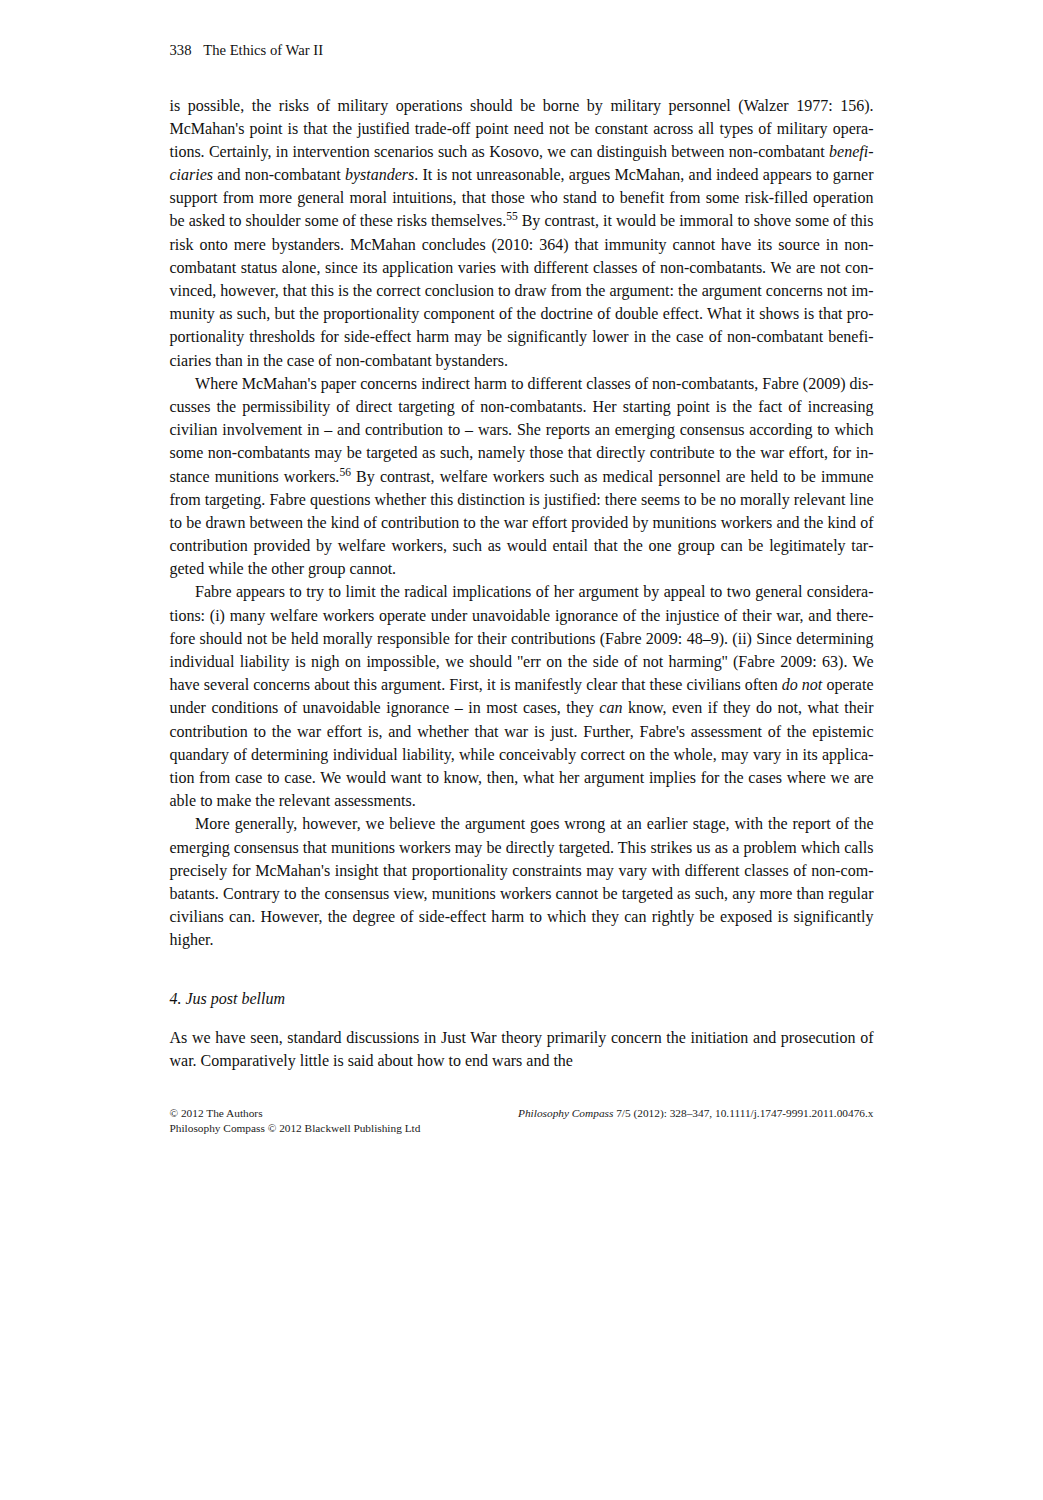338 The Ethics of War II
is possible, the risks of military operations should be borne by military personnel (Walzer 1977: 156). McMahan's point is that the justified trade-off point need not be constant across all types of military operations. Certainly, in intervention scenarios such as Kosovo, we can distinguish between non-combatant beneficiaries and non-combatant bystanders. It is not unreasonable, argues McMahan, and indeed appears to garner support from more general moral intuitions, that those who stand to benefit from some risk-filled operation be asked to shoulder some of these risks themselves.55 By contrast, it would be immoral to shove some of this risk onto mere bystanders. McMahan concludes (2010: 364) that immunity cannot have its source in non-combatant status alone, since its application varies with different classes of non-combatants. We are not convinced, however, that this is the correct conclusion to draw from the argument: the argument concerns not immunity as such, but the proportionality component of the doctrine of double effect. What it shows is that proportionality thresholds for side-effect harm may be significantly lower in the case of non-combatant beneficiaries than in the case of non-combatant bystanders.
Where McMahan's paper concerns indirect harm to different classes of non-combatants, Fabre (2009) discusses the permissibility of direct targeting of non-combatants. Her starting point is the fact of increasing civilian involvement in – and contribution to – wars. She reports an emerging consensus according to which some non-combatants may be targeted as such, namely those that directly contribute to the war effort, for instance munitions workers.56 By contrast, welfare workers such as medical personnel are held to be immune from targeting. Fabre questions whether this distinction is justified: there seems to be no morally relevant line to be drawn between the kind of contribution to the war effort provided by munitions workers and the kind of contribution provided by welfare workers, such as would entail that the one group can be legitimately targeted while the other group cannot.
Fabre appears to try to limit the radical implications of her argument by appeal to two general considerations: (i) many welfare workers operate under unavoidable ignorance of the injustice of their war, and therefore should not be held morally responsible for their contributions (Fabre 2009: 48–9). (ii) Since determining individual liability is nigh on impossible, we should ''err on the side of not harming'' (Fabre 2009: 63). We have several concerns about this argument. First, it is manifestly clear that these civilians often do not operate under conditions of unavoidable ignorance – in most cases, they can know, even if they do not, what their contribution to the war effort is, and whether that war is just. Further, Fabre's assessment of the epistemic quandary of determining individual liability, while conceivably correct on the whole, may vary in its application from case to case. We would want to know, then, what her argument implies for the cases where we are able to make the relevant assessments.
More generally, however, we believe the argument goes wrong at an earlier stage, with the report of the emerging consensus that munitions workers may be directly targeted. This strikes us as a problem which calls precisely for McMahan's insight that proportionality constraints may vary with different classes of non-combatants. Contrary to the consensus view, munitions workers cannot be targeted as such, any more than regular civilians can. However, the degree of side-effect harm to which they can rightly be exposed is significantly higher.
4. Jus post bellum
As we have seen, standard discussions in Just War theory primarily concern the initiation and prosecution of war. Comparatively little is said about how to end wars and the
© 2012 The Authors
Philosophy Compass © 2012 Blackwell Publishing Ltd
Philosophy Compass 7/5 (2012): 328–347, 10.1111/j.1747-9991.2011.00476.x